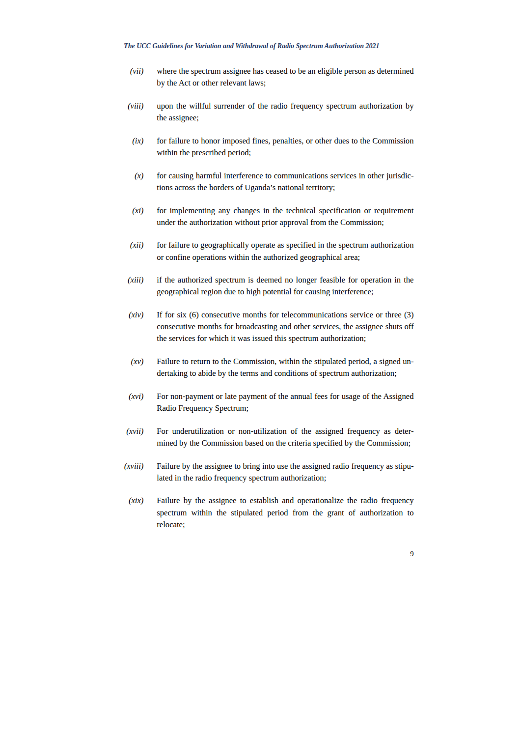The UCC Guidelines for Variation and Withdrawal of Radio Spectrum Authorization 2021
(vii) where the spectrum assignee has ceased to be an eligible person as determined by the Act or other relevant laws;
(viii) upon the willful surrender of the radio frequency spectrum authorization by the assignee;
(ix) for failure to honor imposed fines, penalties, or other dues to the Commission within the prescribed period;
(x) for causing harmful interference to communications services in other jurisdictions across the borders of Uganda’s national territory;
(xi) for implementing any changes in the technical specification or requirement under the authorization without prior approval from the Commission;
(xii) for failure to geographically operate as specified in the spectrum authorization or confine operations within the authorized geographical area;
(xiii) if the authorized spectrum is deemed no longer feasible for operation in the geographical region due to high potential for causing interference;
(xiv) If for six (6) consecutive months for telecommunications service or three (3) consecutive months for broadcasting and other services, the assignee shuts off the services for which it was issued this spectrum authorization;
(xv) Failure to return to the Commission, within the stipulated period, a signed undertaking to abide by the terms and conditions of spectrum authorization;
(xvi) For non-payment or late payment of the annual fees for usage of the Assigned Radio Frequency Spectrum;
(xvii) For underutilization or non-utilization of the assigned frequency as determined by the Commission based on the criteria specified by the Commission;
(xviii) Failure by the assignee to bring into use the assigned radio frequency as stipulated in the radio frequency spectrum authorization;
(xix) Failure by the assignee to establish and operationalize the radio frequency spectrum within the stipulated period from the grant of authorization to relocate;
9